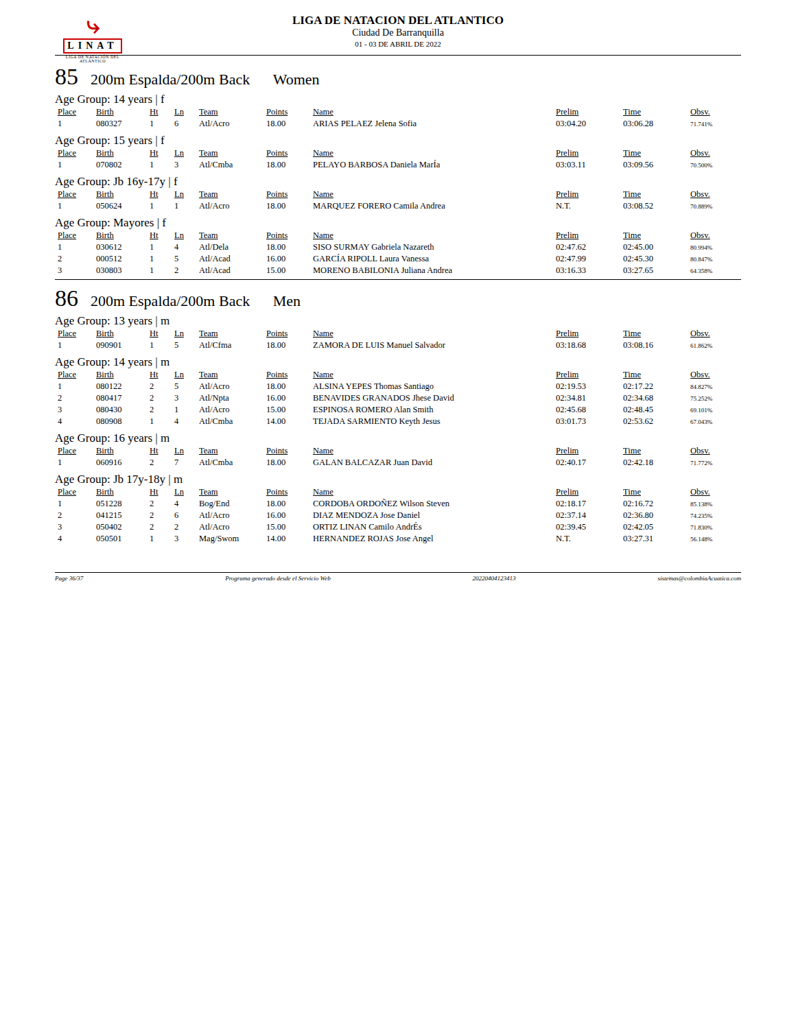⤷
LINAT
LIGA DE NATACIÓN DEL ATLÁNTICO
LIGA DE NATACION DEL ATLANTICO
Ciudad De Barranquilla
01 - 03 DE ABRIL DE 2022
85 200m Espalda/200m Back Women
Age Group: 14 years | f
| Place | Birth | Ht | Ln | Team | Points | Name | Prelim | Time | Obsv. |
| --- | --- | --- | --- | --- | --- | --- | --- | --- | --- |
| 1 | 080327 | 1 | 6 | Atl/Acro | 18.00 | ARIAS PELAEZ Jelena Sofia | 03:04.20 | 03:06.28 | 71.741% |
Age Group: 15 years | f
| Place | Birth | Ht | Ln | Team | Points | Name | Prelim | Time | Obsv. |
| --- | --- | --- | --- | --- | --- | --- | --- | --- | --- |
| 1 | 070802 | 1 | 3 | Atl/Cmba | 18.00 | PELAYO BARBOSA Daniela MarÍa | 03:03.11 | 03:09.56 | 70.500% |
Age Group: Jb 16y-17y | f
| Place | Birth | Ht | Ln | Team | Points | Name | Prelim | Time | Obsv. |
| --- | --- | --- | --- | --- | --- | --- | --- | --- | --- |
| 1 | 050624 | 1 | 1 | Atl/Acro | 18.00 | MARQUEZ FORERO Camila Andrea | N.T. | 03:08.52 | 70.889% |
Age Group: Mayores | f
| Place | Birth | Ht | Ln | Team | Points | Name | Prelim | Time | Obsv. |
| --- | --- | --- | --- | --- | --- | --- | --- | --- | --- |
| 1 | 030612 | 1 | 4 | Atl/Dela | 18.00 | SISO SURMAY Gabriela Nazareth | 02:47.62 | 02:45.00 | 80.994% |
| 2 | 000512 | 1 | 5 | Atl/Acad | 16.00 | GARCÍA RIPOLL Laura Vanessa | 02:47.99 | 02:45.30 | 80.847% |
| 3 | 030803 | 1 | 2 | Atl/Acad | 15.00 | MORENO BABILONIA Juliana Andrea | 03:16.33 | 03:27.65 | 64.358% |
86 200m Espalda/200m Back Men
Age Group: 13 years | m
| Place | Birth | Ht | Ln | Team | Points | Name | Prelim | Time | Obsv. |
| --- | --- | --- | --- | --- | --- | --- | --- | --- | --- |
| 1 | 090901 | 1 | 5 | Atl/Cfma | 18.00 | ZAMORA DE LUIS Manuel Salvador | 03:18.68 | 03:08.16 | 61.862% |
Age Group: 14 years | m
| Place | Birth | Ht | Ln | Team | Points | Name | Prelim | Time | Obsv. |
| --- | --- | --- | --- | --- | --- | --- | --- | --- | --- |
| 1 | 080122 | 2 | 5 | Atl/Acro | 18.00 | ALSINA YEPES Thomas Santiago | 02:19.53 | 02:17.22 | 84.827% |
| 2 | 080417 | 2 | 3 | Atl/Npta | 16.00 | BENAVIDES GRANADOS Jhese David | 02:34.81 | 02:34.68 | 75.252% |
| 3 | 080430 | 2 | 1 | Atl/Acro | 15.00 | ESPINOSA ROMERO Alan Smith | 02:45.68 | 02:48.45 | 69.101% |
| 4 | 080908 | 1 | 4 | Atl/Cmba | 14.00 | TEJADA SARMIENTO Keyth Jesus | 03:01.73 | 02:53.62 | 67.043% |
Age Group: 16 years | m
| Place | Birth | Ht | Ln | Team | Points | Name | Prelim | Time | Obsv. |
| --- | --- | --- | --- | --- | --- | --- | --- | --- | --- |
| 1 | 060916 | 2 | 7 | Atl/Cmba | 18.00 | GALAN BALCAZAR Juan David | 02:40.17 | 02:42.18 | 71.772% |
Age Group: Jb 17y-18y | m
| Place | Birth | Ht | Ln | Team | Points | Name | Prelim | Time | Obsv. |
| --- | --- | --- | --- | --- | --- | --- | --- | --- | --- |
| 1 | 051228 | 2 | 4 | Bog/End | 18.00 | CORDOBA ORDOÑEZ Wilson Steven | 02:18.17 | 02:16.72 | 85.138% |
| 2 | 041215 | 2 | 6 | Atl/Acro | 16.00 | DIAZ MENDOZA Jose Daniel | 02:37.14 | 02:36.80 | 74.235% |
| 3 | 050402 | 2 | 2 | Atl/Acro | 15.00 | ORTIZ LINAN Camilo AndrÉs | 02:39.45 | 02:42.05 | 71.830% |
| 4 | 050501 | 1 | 3 | Mag/Swom | 14.00 | HERNANDEZ ROJAS Jose Angel | N.T. | 03:27.31 | 56.148% |
Page 36/37 Programa generado desde el Servicio Web 20220404123413 sistemas@colombiaAcuatica.com